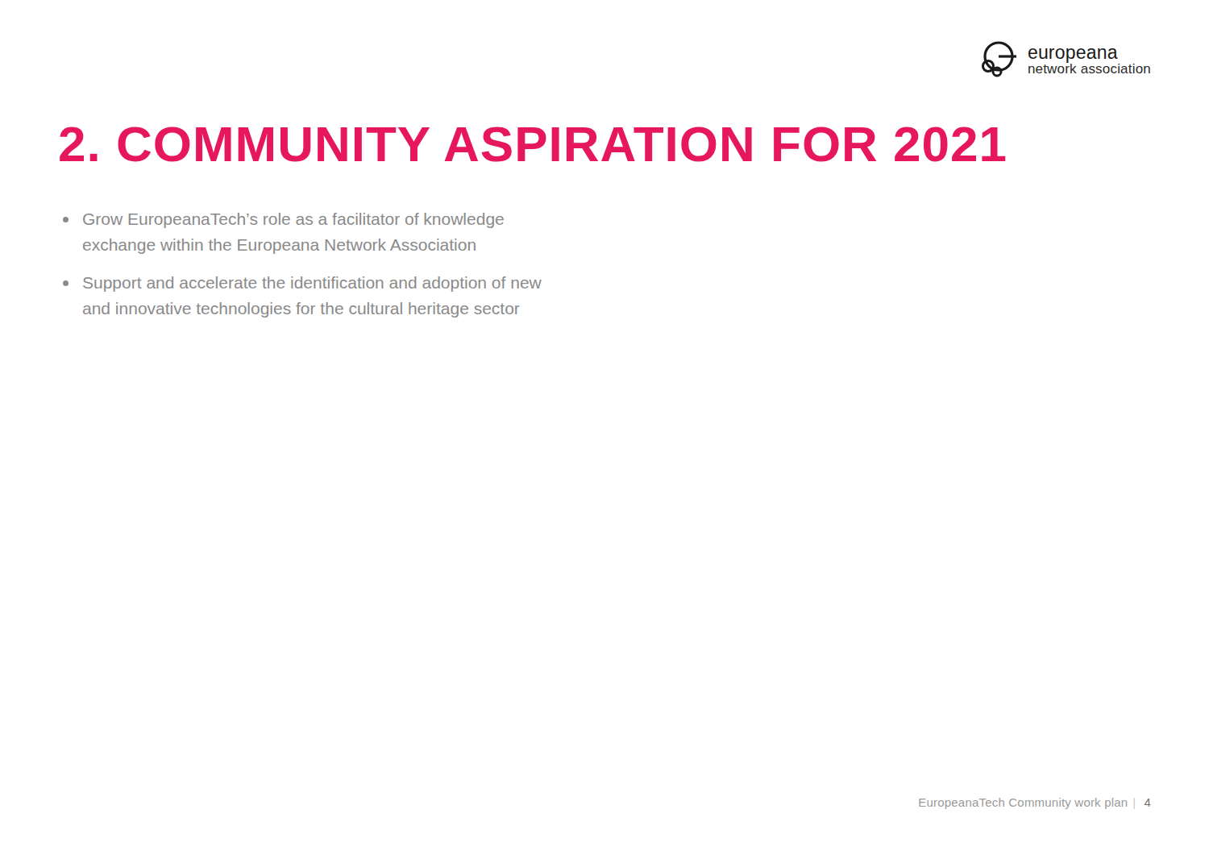europeana network association
2. Community aspiration for 2021
Grow EuropeanaTech’s role as a facilitator of knowledge exchange within the Europeana Network Association
Support and accelerate the identification and adoption of new and innovative technologies for the cultural heritage sector
EuropeanaTech Community work plan|4